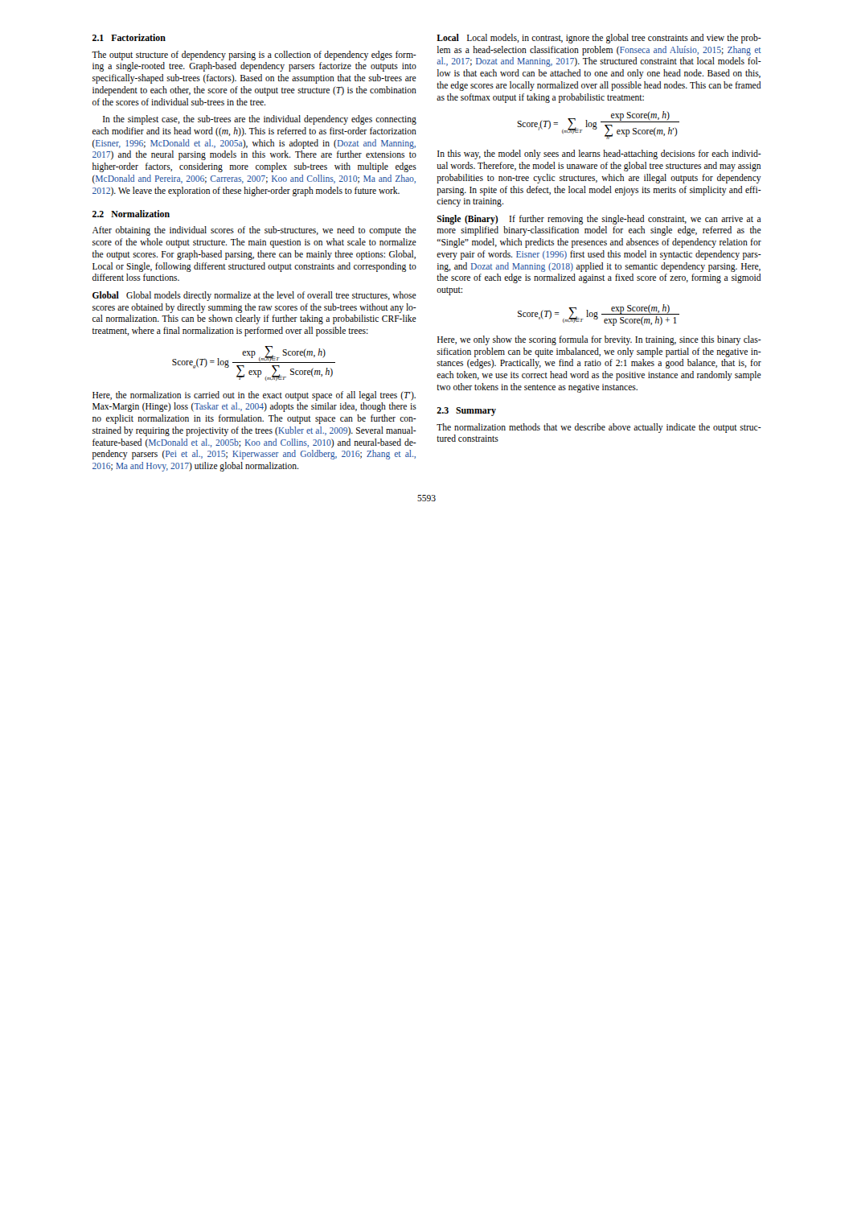2.1 Factorization
The output structure of dependency parsing is a collection of dependency edges forming a single-rooted tree. Graph-based dependency parsers factorize the outputs into specifically-shaped sub-trees (factors). Based on the assumption that the sub-trees are independent to each other, the score of the output tree structure (T) is the combination of the scores of individual sub-trees in the tree.
In the simplest case, the sub-trees are the individual dependency edges connecting each modifier and its head word ((m, h)). This is referred to as first-order factorization (Eisner, 1996; McDonald et al., 2005a), which is adopted in (Dozat and Manning, 2017) and the neural parsing models in this work. There are further extensions to higher-order factors, considering more complex sub-trees with multiple edges (McDonald and Pereira, 2006; Carreras, 2007; Koo and Collins, 2010; Ma and Zhao, 2012). We leave the exploration of these higher-order graph models to future work.
2.2 Normalization
After obtaining the individual scores of the sub-structures, we need to compute the score of the whole output structure. The main question is on what scale to normalize the output scores. For graph-based parsing, there can be mainly three options: Global, Local or Single, following different structured output constraints and corresponding to different loss functions.
Global Global models directly normalize at the level of overall tree structures, whose scores are obtained by directly summing the raw scores of the sub-trees without any local normalization. This can be shown clearly if further taking a probabilistic CRF-like treatment, where a final normalization is performed over all possible trees:
Scoreg(T) = log exp ∑(m,h)∈T Score(m, h) ∑T′ exp ∑(m,h)∈T′ Score(m, h)
Here, the normalization is carried out in the exact output space of all legal trees (T′). Max-Margin (Hinge) loss (Taskar et al., 2004) adopts the similar idea, though there is no explicit normalization in its formulation. The output space can be further constrained by requiring the projectivity of the trees (Kubler et al., 2009). Several manual-feature-based (McDonald et al., 2005b; Koo and Collins, 2010) and neural-based dependency parsers (Pei et al., 2015; Kiperwasser and Goldberg, 2016; Zhang et al., 2016; Ma and Hovy, 2017) utilize global normalization.
Local Local models, in contrast, ignore the global tree constraints and view the problem as a head-selection classification problem (Fonseca and Aluísio, 2015; Zhang et al., 2017; Dozat and Manning, 2017). The structured constraint that local models follow is that each word can be attached to one and only one head node. Based on this, the edge scores are locally normalized over all possible head nodes. This can be framed as the softmax output if taking a probabilistic treatment:
Scorel(T) = ∑(m,h)∈T log exp Score(m, h) ∑h′ exp Score(m, h′)
In this way, the model only sees and learns head-attaching decisions for each individual words. Therefore, the model is unaware of the global tree structures and may assign probabilities to non-tree cyclic structures, which are illegal outputs for dependency parsing. In spite of this defect, the local model enjoys its merits of simplicity and efficiency in training.
Single (Binary) If further removing the single-head constraint, we can arrive at a more simplified binary-classification model for each single edge, referred as the “Single” model, which predicts the presences and absences of dependency relation for every pair of words. Eisner (1996) first used this model in syntactic dependency parsing, and Dozat and Manning (2018) applied it to semantic dependency parsing. Here, the score of each edge is normalized against a fixed score of zero, forming a sigmoid output:
Scores(T) = ∑(m,h)∈T log exp Score(m, h) exp Score(m, h) + 1
Here, we only show the scoring formula for brevity. In training, since this binary classification problem can be quite imbalanced, we only sample partial of the negative instances (edges). Practically, we find a ratio of 2:1 makes a good balance, that is, for each token, we use its correct head word as the positive instance and randomly sample two other tokens in the sentence as negative instances.
2.3 Summary
The normalization methods that we describe above actually indicate the output structured constraints
5593